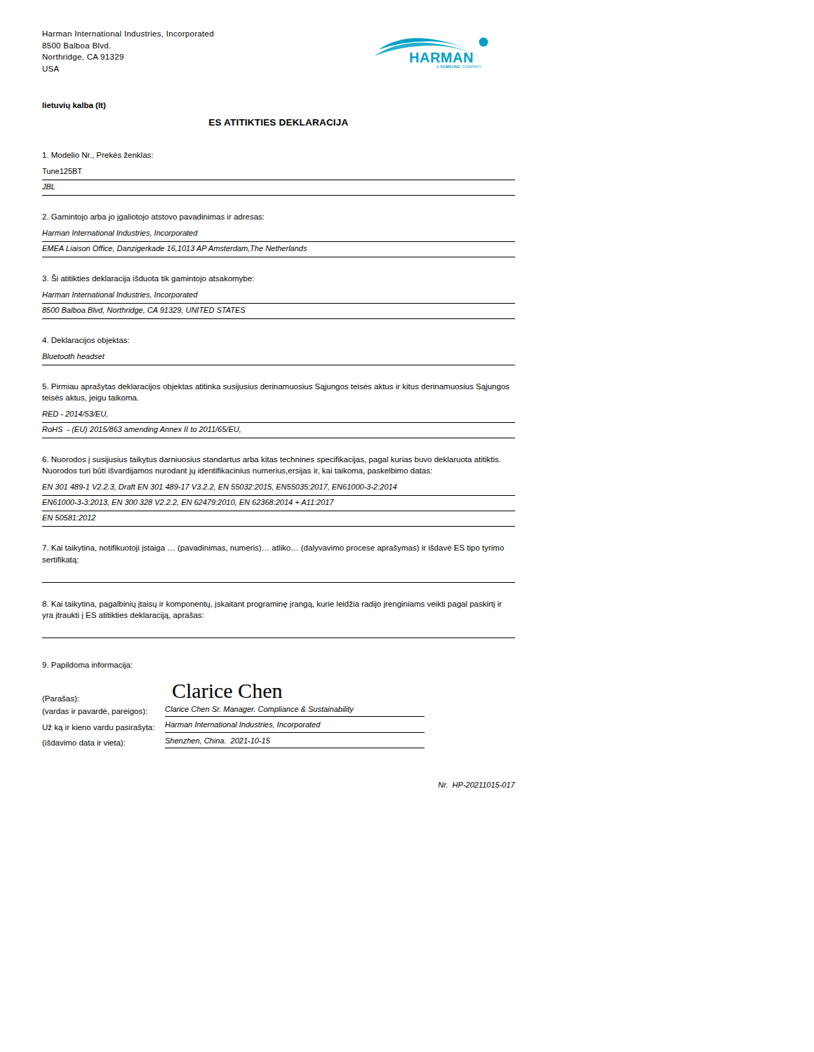Harman International Industries, Incorporated
8500 Balboa Blvd.
Northridge, CA 91329
USA
HARMAN A SAMSUNG COMPANY
lietuvių kalba (lt)
ES ATITIKTIES DEKLARACIJA
1. Modelio Nr., Prekės ženklas:
Tune125BT
JBL
2. Gamintojo arba jo įgaliotojo atstovo pavadinimas ir adresas:
Harman International Industries, Incorporated
EMEA Liaison Office, Danzigerkade 16,1013 AP Amsterdam,The Netherlands
3. Ši atitikties deklaracija išduota tik gamintojo atsakomybe:
Harman International Industries, Incorporated
8500 Balboa Blvd, Northridge, CA 91329, UNITED STATES
4. Deklaracijos objektas:
Bluetooth headset
5. Pirmiau aprašytas deklaracijos objektas atitinka susijusius derinamuosius Sąjungos teisės aktus ir kitus derinamuosius Sąjungos teisės aktus, jeigu taikoma.
RED - 2014/53/EU,
RoHS - (EU) 2015/863 amending Annex II to 2011/65/EU,
6. Nuorodos į susijusius taikytus darniuosius standartus arba kitas technines specifikacijas, pagal kurias buvo deklaruota atitiktis. Nuorodos turi būti išvardijamos nurodant jų identifikacinius numerius,ersijas ir, kai taikoma, paskelbimo datas:
EN 301 489-1 V2.2.3, Draft EN 301 489-17 V3.2.2, EN 55032:2015, EN55035:2017, EN61000-3-2:2014
EN61000-3-3:2013, EN 300 328 V2.2.2, EN 62479:2010, EN 62368:2014 + A11:2017
EN 50581:2012
7. Kai taikytina, notifikuotoji įstaiga … (pavadinimas, numeris)… atliko… (dalyvavimo procese aprašymas) ir išdavė ES tipo tyrimo sertifikatą:
8. Kai taikytina, pagalbinių įtaisų ir komponentų, įskaitant programinę įrangą, kurie leidžia radijo įrenginiams veikti pagal paskirtį ir yra įtraukti į ES atitikties deklaraciją, aprašas:
9. Papildoma informacija:
(Parašas):
Clarice Chen
(vardas ir pavardė, pareigos):
Clarice Chen Sr. Manager. Compliance & Sustainability
Už ką ir kieno vardu pasirašyta:
Harman International Industries, Incorporated
(išdavimo data ir vieta):
Shenzhen, China. 2021-10-15
Nr. HP-20211015-017